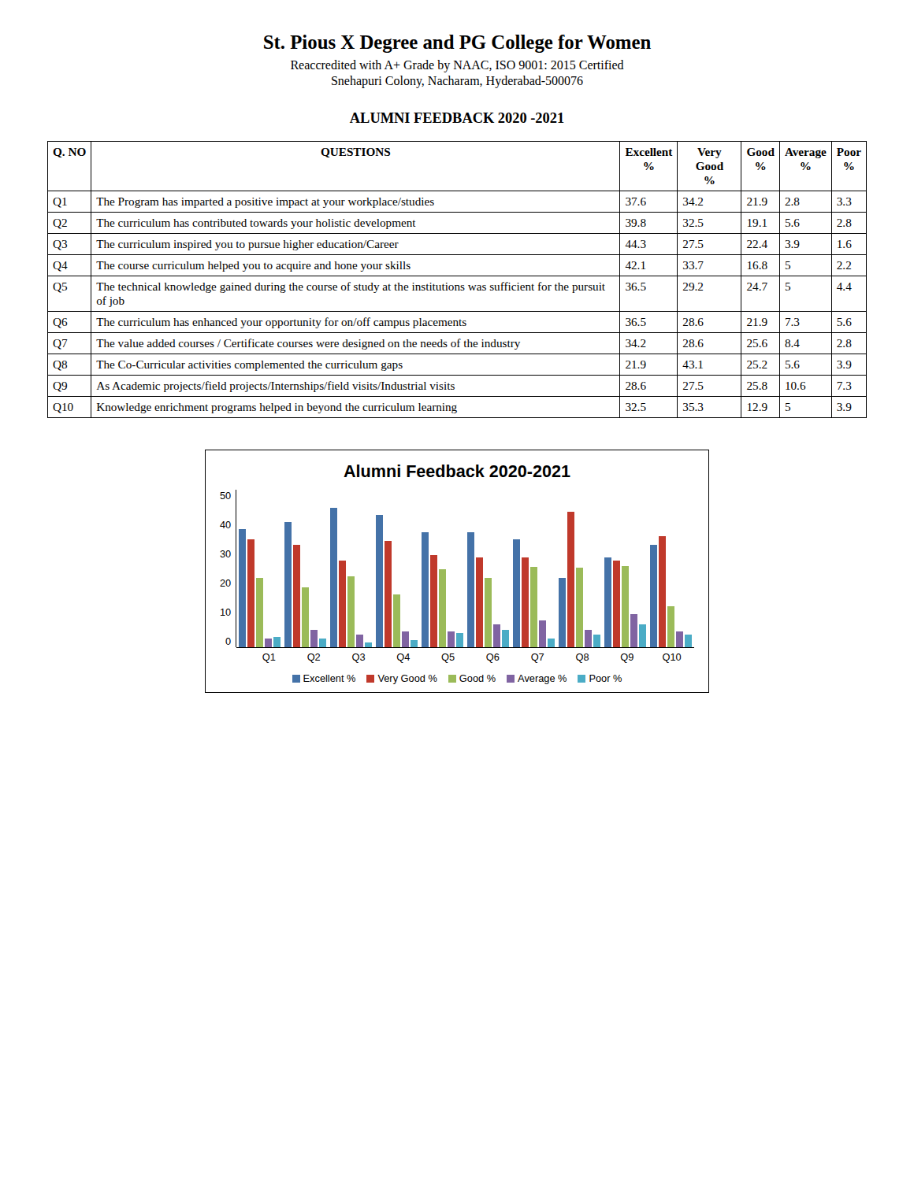St. Pious X Degree and PG College for Women
Reaccredited with A+ Grade by NAAC, ISO 9001: 2015 Certified
Snehapuri Colony, Nacharam, Hyderabad-500076
ALUMNI FEEDBACK 2020 -2021
| Q. NO | QUESTIONS | Excellent % | Very Good % | Good % | Average % | Poor % |
| --- | --- | --- | --- | --- | --- | --- |
| Q1 | The Program has imparted a positive impact at your workplace/studies | 37.6 | 34.2 | 21.9 | 2.8 | 3.3 |
| Q2 | The curriculum has contributed towards your holistic development | 39.8 | 32.5 | 19.1 | 5.6 | 2.8 |
| Q3 | The curriculum inspired you to pursue higher education/Career | 44.3 | 27.5 | 22.4 | 3.9 | 1.6 |
| Q4 | The course curriculum helped you to acquire and hone your skills | 42.1 | 33.7 | 16.8 | 5 | 2.2 |
| Q5 | The technical knowledge gained during the course of study at the institutions was sufficient for the pursuit of job | 36.5 | 29.2 | 24.7 | 5 | 4.4 |
| Q6 | The curriculum has enhanced your opportunity for on/off campus placements | 36.5 | 28.6 | 21.9 | 7.3 | 5.6 |
| Q7 | The value added courses / Certificate courses were designed on the needs of the industry | 34.2 | 28.6 | 25.6 | 8.4 | 2.8 |
| Q8 | The Co-Curricular activities complemented the curriculum gaps | 21.9 | 43.1 | 25.2 | 5.6 | 3.9 |
| Q9 | As Academic projects/field projects/Internships/field visits/Industrial visits | 28.6 | 27.5 | 25.8 | 10.6 | 7.3 |
| Q10 | Knowledge enrichment programs helped in beyond the curriculum learning | 32.5 | 35.3 | 12.9 | 5 | 3.9 |
Alumni Feedback 2020-2021
50 40 30 20 10 0
Q1 Q2 Q3 Q4 Q5 Q6 Q7 Q8 Q9 Q10
Excellent % Very Good % Good % Average % Poor %